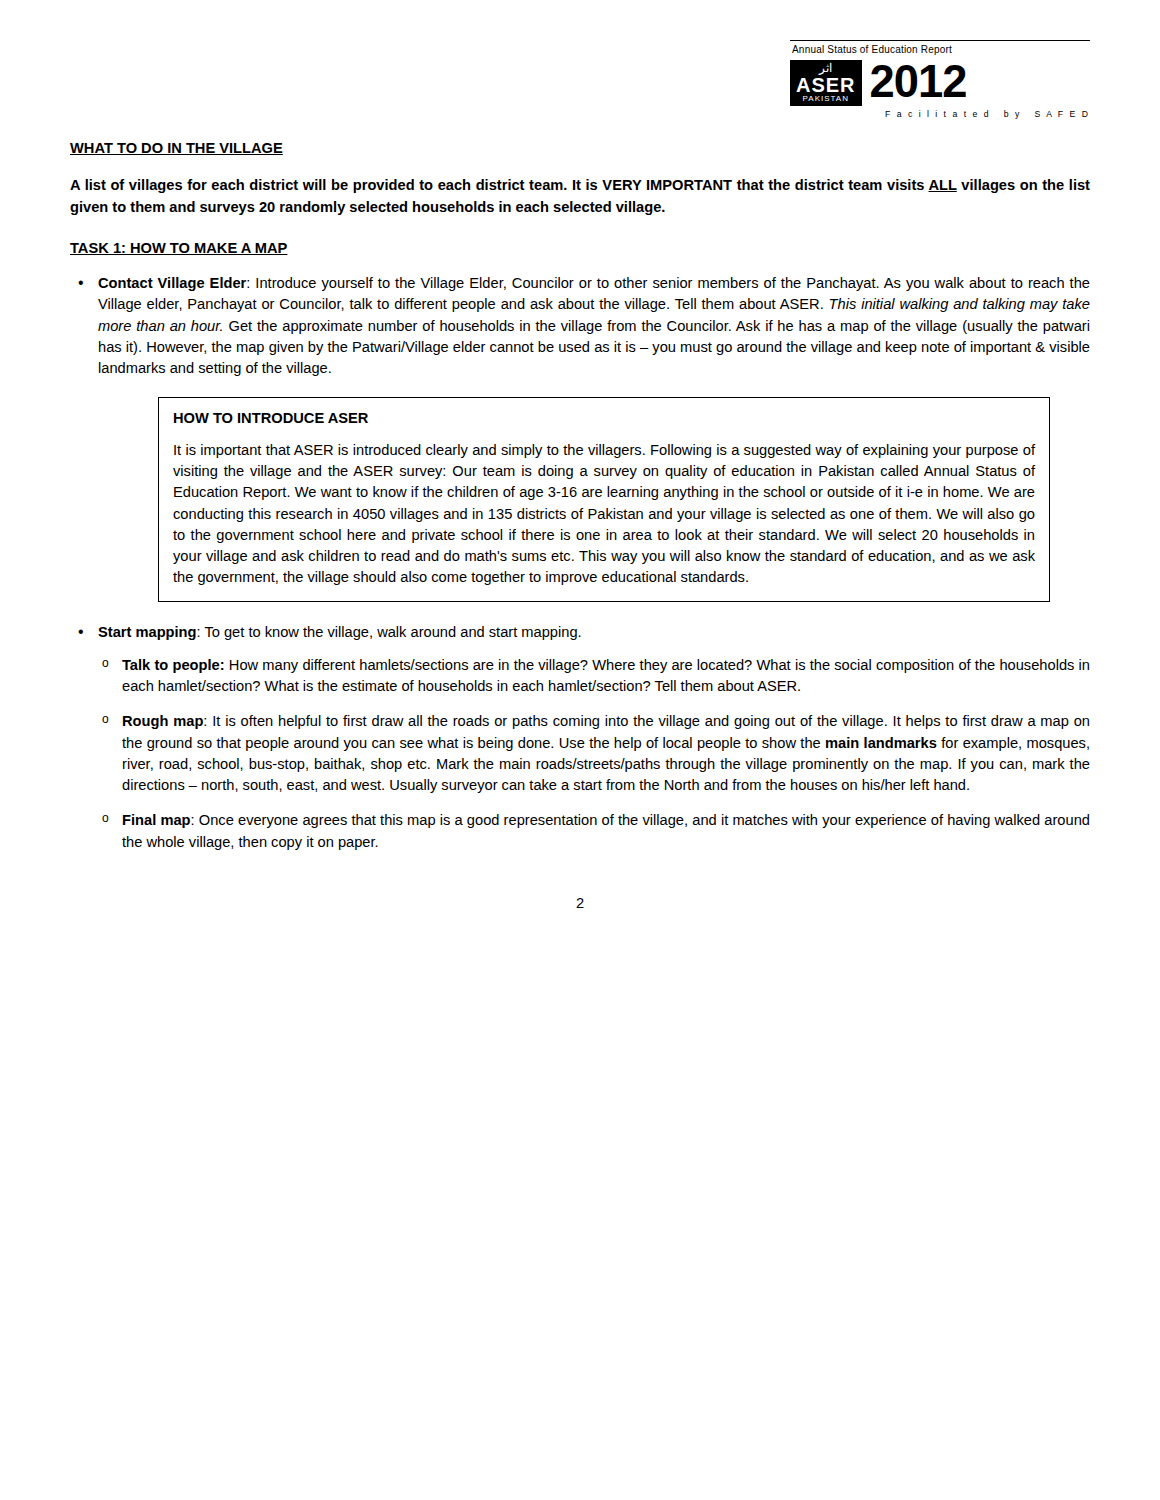Annual Status of Education Report
اثر ASER PAKISTAN
2012
F a c i l i t a t e d b y S A F E D
WHAT TO DO IN THE VILLAGE
A list of villages for each district will be provided to each district team. It is VERY IMPORTANT that the district team visits ALL villages on the list given to them and surveys 20 randomly selected households in each selected village.
TASK 1: HOW TO MAKE A MAP
Contact Village Elder: Introduce yourself to the Village Elder, Councilor or to other senior members of the Panchayat. As you walk about to reach the Village elder, Panchayat or Councilor, talk to different people and ask about the village. Tell them about ASER. This initial walking and talking may take more than an hour. Get the approximate number of households in the village from the Councilor. Ask if he has a map of the village (usually the patwari has it). However, the map given by the Patwari/Village elder cannot be used as it is – you must go around the village and keep note of important & visible landmarks and setting of the village.
HOW TO INTRODUCE ASER
It is important that ASER is introduced clearly and simply to the villagers. Following is a suggested way of explaining your purpose of visiting the village and the ASER survey: Our team is doing a survey on quality of education in Pakistan called Annual Status of Education Report. We want to know if the children of age 3-16 are learning anything in the school or outside of it i-e in home. We are conducting this research in 4050 villages and in 135 districts of Pakistan and your village is selected as one of them. We will also go to the government school here and private school if there is one in area to look at their standard. We will select 20 households in your village and ask children to read and do math's sums etc. This way you will also know the standard of education, and as we ask the government, the village should also come together to improve educational standards.
Start mapping: To get to know the village, walk around and start mapping.
Talk to people: How many different hamlets/sections are in the village? Where they are located? What is the social composition of the households in each hamlet/section? What is the estimate of households in each hamlet/section? Tell them about ASER.
Rough map: It is often helpful to first draw all the roads or paths coming into the village and going out of the village. It helps to first draw a map on the ground so that people around you can see what is being done. Use the help of local people to show the main landmarks for example, mosques, river, road, school, bus-stop, baithak, shop etc. Mark the main roads/streets/paths through the village prominently on the map. If you can, mark the directions – north, south, east, and west. Usually surveyor can take a start from the North and from the houses on his/her left hand.
Final map: Once everyone agrees that this map is a good representation of the village, and it matches with your experience of having walked around the whole village, then copy it on paper.
2